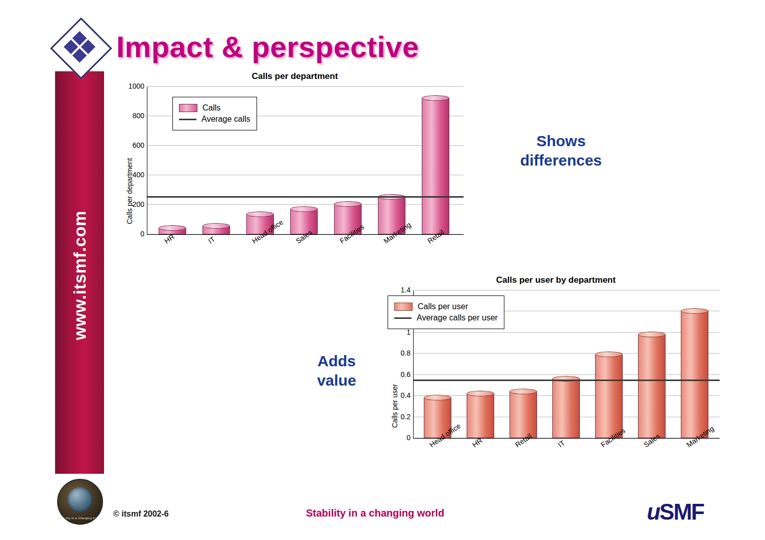www.itsmf.com
Stability in a Changing World
Impact & perspective
Shows
differences
Adds
value
Calls per department
Calls per department
0
200
400
600
800
1000
HR
IT
Head office
Sales
Facilities
Marketing
Retail
Calls
Average calls
Calls per user by department
Calls per user
0
0.2
0.4
0.6
0.8
1
1.2
1.4
Head office
HR
Retail
IT
Facilities
Sales
Marketing
Calls per user
Average calls per user
© itsmf 2002-6
Stability in a changing world
u SMF